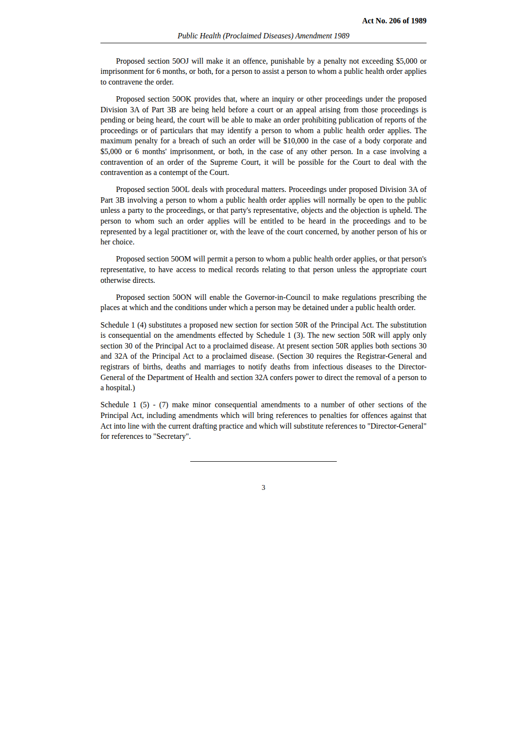Act No. 206 of 1989
Public Health (Proclaimed Diseases) Amendment 1989
Proposed section 50OJ will make it an offence, punishable by a penalty not exceeding $5,000 or imprisonment for 6 months, or both, for a person to assist a person to whom a public health order applies to contravene the order.
Proposed section 50OK provides that, where an inquiry or other proceedings under the proposed Division 3A of Part 3B are being held before a court or an appeal arising from those proceedings is pending or being heard, the court will be able to make an order prohibiting publication of reports of the proceedings or of particulars that may identify a person to whom a public health order applies. The maximum penalty for a breach of such an order will be $10,000 in the case of a body corporate and $5,000 or 6 months' imprisonment, or both, in the case of any other person. In a case involving a contravention of an order of the Supreme Court, it will be possible for the Court to deal with the contravention as a contempt of the Court.
Proposed section 50OL deals with procedural matters. Proceedings under proposed Division 3A of Part 3B involving a person to whom a public health order applies will normally be open to the public unless a party to the proceedings, or that party's representative, objects and the objection is upheld. The person to whom such an order applies will be entitled to be heard in the proceedings and to be represented by a legal practitioner or, with the leave of the court concerned, by another person of his or her choice.
Proposed section 50OM will permit a person to whom a public health order applies, or that person's representative, to have access to medical records relating to that person unless the appropriate court otherwise directs.
Proposed section 50ON will enable the Governor-in-Council to make regulations prescribing the places at which and the conditions under which a person may be detained under a public health order.
Schedule 1 (4) substitutes a proposed new section for section 50R of the Principal Act. The substitution is consequential on the amendments effected by Schedule 1 (3). The new section 50R will apply only section 30 of the Principal Act to a proclaimed disease. At present section 50R applies both sections 30 and 32A of the Principal Act to a proclaimed disease. (Section 30 requires the Registrar-General and registrars of births, deaths and marriages to notify deaths from infectious diseases to the Director-General of the Department of Health and section 32A confers power to direct the removal of a person to a hospital.)
Schedule 1 (5) - (7) make minor consequential amendments to a number of other sections of the Principal Act, including amendments which will bring references to penalties for offences against that Act into line with the current drafting practice and which will substitute references to "Director-General" for references to "Secretary".
3